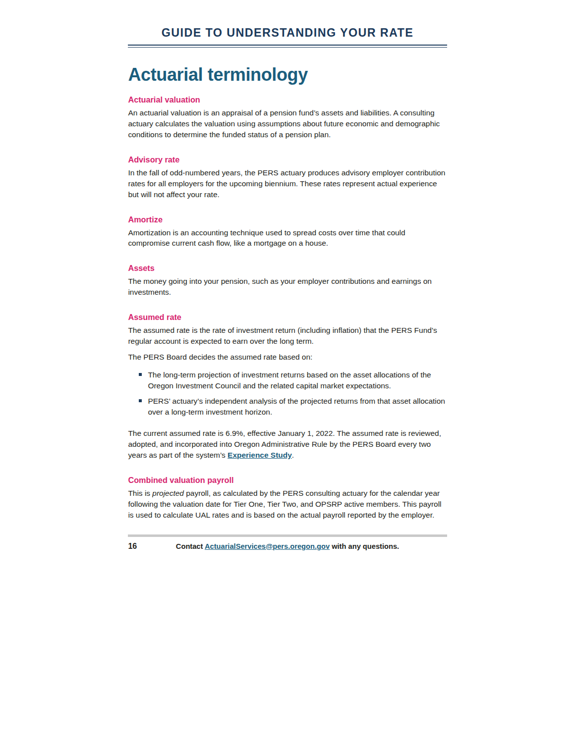Guide to Understanding Your Rate
Actuarial terminology
Actuarial valuation
An actuarial valuation is an appraisal of a pension fund’s assets and liabilities. A consulting actuary calculates the valuation using assumptions about future economic and demographic conditions to determine the funded status of a pension plan.
Advisory rate
In the fall of odd-numbered years, the PERS actuary produces advisory employer contribution rates for all employers for the upcoming biennium. These rates represent actual experience but will not affect your rate.
Amortize
Amortization is an accounting technique used to spread costs over time that could compromise current cash flow, like a mortgage on a house.
Assets
The money going into your pension, such as your employer contributions and earnings on investments.
Assumed rate
The assumed rate is the rate of investment return (including inflation) that the PERS Fund’s regular account is expected to earn over the long term.
The PERS Board decides the assumed rate based on:
The long-term projection of investment returns based on the asset allocations of the Oregon Investment Council and the related capital market expectations.
PERS’ actuary’s independent analysis of the projected returns from that asset allocation over a long-term investment horizon.
The current assumed rate is 6.9%, effective January 1, 2022. The assumed rate is reviewed, adopted, and incorporated into Oregon Administrative Rule by the PERS Board every two years as part of the system’s Experience Study.
Combined valuation payroll
This is projected payroll, as calculated by the PERS consulting actuary for the calendar year following the valuation date for Tier One, Tier Two, and OPSRP active members. This payroll is used to calculate UAL rates and is based on the actual payroll reported by the employer.
16
Contact ActuarialServices@pers.oregon.gov with any questions.